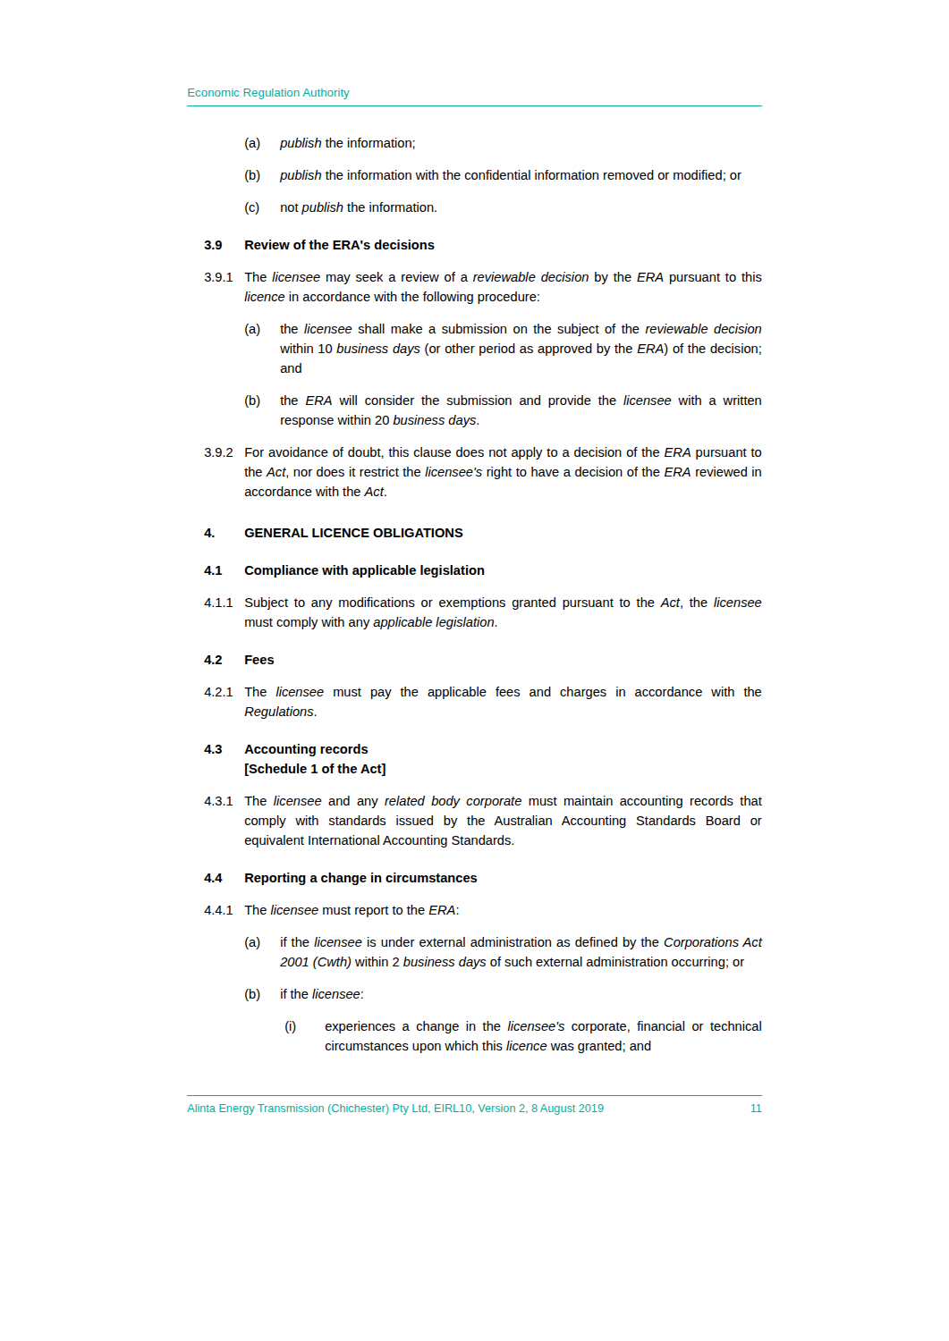Economic Regulation Authority
(a)
publish the information;
(b)
publish the information with the confidential information removed or modified; or
(c)
not publish the information.
3.9
Review of the ERA's decisions
3.9.1
The licensee may seek a review of a reviewable decision by the ERA pursuant to this licence in accordance with the following procedure:
(a)
the licensee shall make a submission on the subject of the reviewable decision within 10 business days (or other period as approved by the ERA) of the decision; and
(b)
the ERA will consider the submission and provide the licensee with a written response within 20 business days.
3.9.2
For avoidance of doubt, this clause does not apply to a decision of the ERA pursuant to the Act, nor does it restrict the licensee's right to have a decision of the ERA reviewed in accordance with the Act.
4.
GENERAL LICENCE OBLIGATIONS
4.1
Compliance with applicable legislation
4.1.1
Subject to any modifications or exemptions granted pursuant to the Act, the licensee must comply with any applicable legislation.
4.2
Fees
4.2.1
The licensee must pay the applicable fees and charges in accordance with the Regulations.
4.3
Accounting records
[Schedule 1 of the Act]
4.3.1
The licensee and any related body corporate must maintain accounting records that comply with standards issued by the Australian Accounting Standards Board or equivalent International Accounting Standards.
4.4
Reporting a change in circumstances
4.4.1
The licensee must report to the ERA:
(a)
if the licensee is under external administration as defined by the Corporations Act 2001 (Cwth) within 2 business days of such external administration occurring; or
(b)
if the licensee:
(i)
experiences a change in the licensee's corporate, financial or technical circumstances upon which this licence was granted; and
Alinta Energy Transmission (Chichester) Pty Ltd, EIRL10, Version 2, 8 August 2019
11